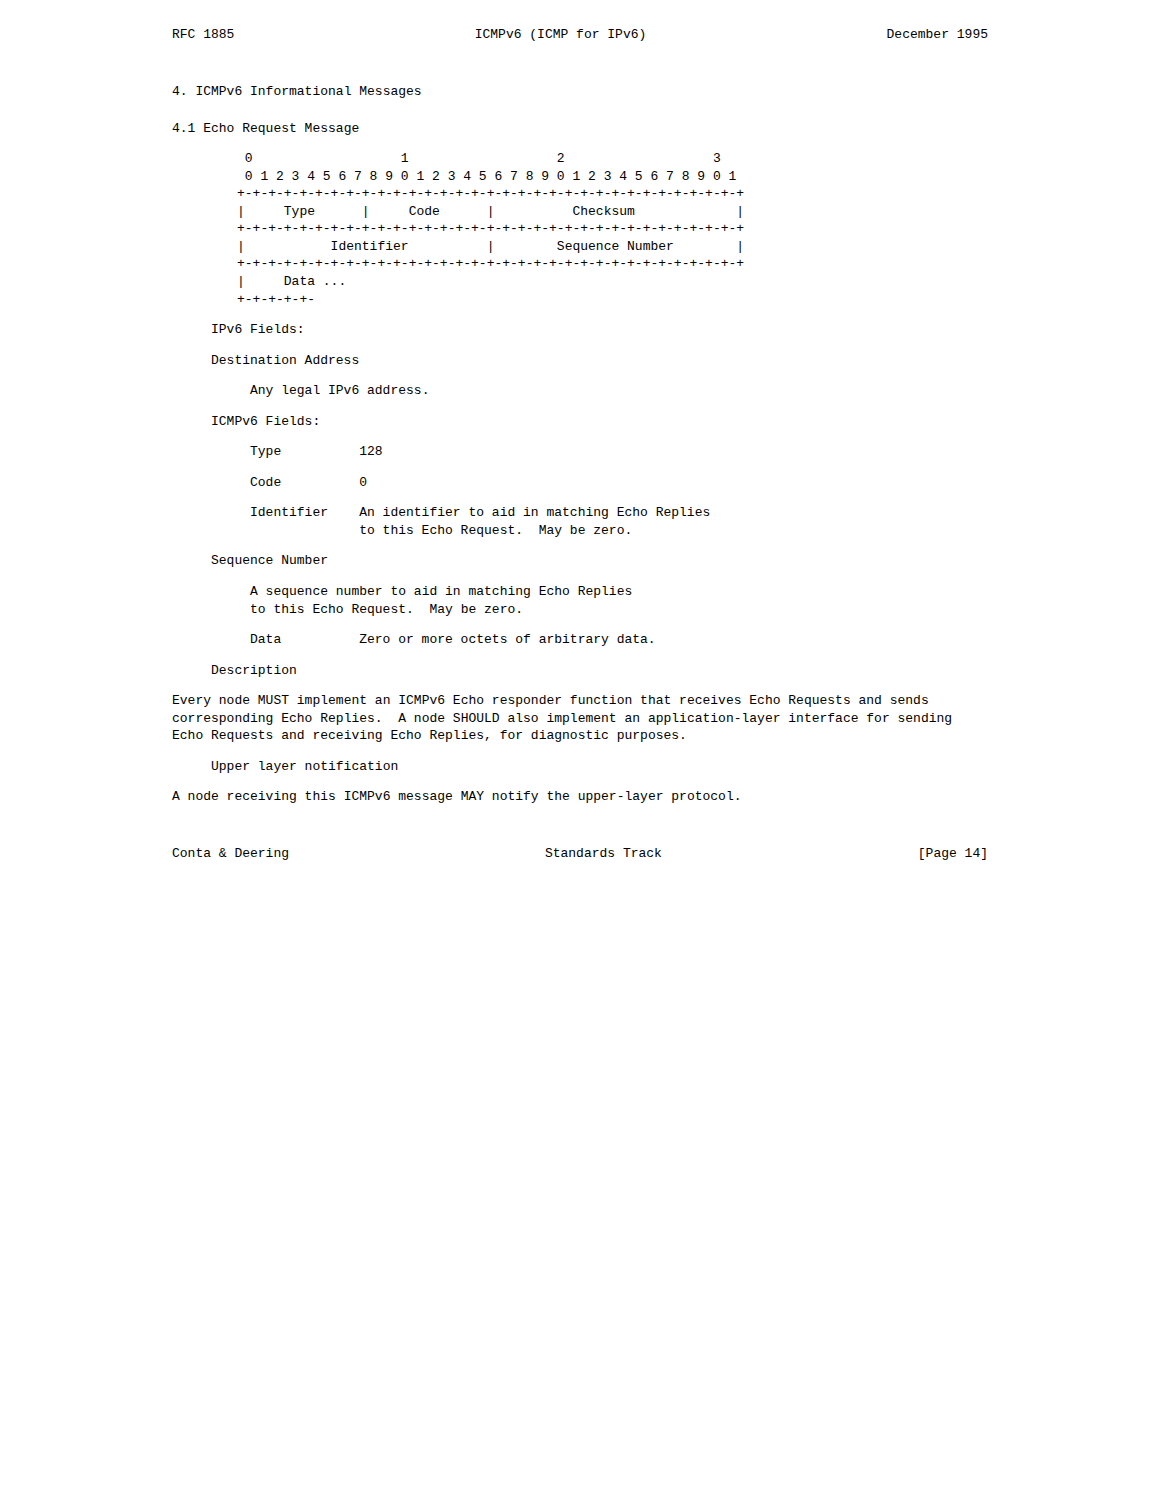RFC 1885 ICMPv6 (ICMP for IPv6) December 1995
4. ICMPv6 Informational Messages
4.1 Echo Request Message
 0                   1                   2                   3
 0 1 2 3 4 5 6 7 8 9 0 1 2 3 4 5 6 7 8 9 0 1 2 3 4 5 6 7 8 9 0 1
+-+-+-+-+-+-+-+-+-+-+-+-+-+-+-+-+-+-+-+-+-+-+-+-+-+-+-+-+-+-+-+-+
|     Type      |     Code      |          Checksum             |
+-+-+-+-+-+-+-+-+-+-+-+-+-+-+-+-+-+-+-+-+-+-+-+-+-+-+-+-+-+-+-+-+
|           Identifier          |        Sequence Number        |
+-+-+-+-+-+-+-+-+-+-+-+-+-+-+-+-+-+-+-+-+-+-+-+-+-+-+-+-+-+-+-+-+
|     Data ...
+-+-+-+-+-
IPv6 Fields:
Destination Address
Any legal IPv6 address.
ICMPv6 Fields:
Type 128
Code 0
Identifier An identifier to aid in matching Echo Replies
to this Echo Request. May be zero.
Sequence Number
A sequence number to aid in matching Echo Replies
to this Echo Request. May be zero.
Data Zero or more octets of arbitrary data.
Description
Every node MUST implement an ICMPv6 Echo responder function that receives Echo Requests and sends corresponding Echo Replies. A node SHOULD also implement an application-layer interface for sending Echo Requests and receiving Echo Replies, for diagnostic purposes.
Upper layer notification
A node receiving this ICMPv6 message MAY notify the upper-layer protocol.
Conta & Deering Standards Track [Page 14]